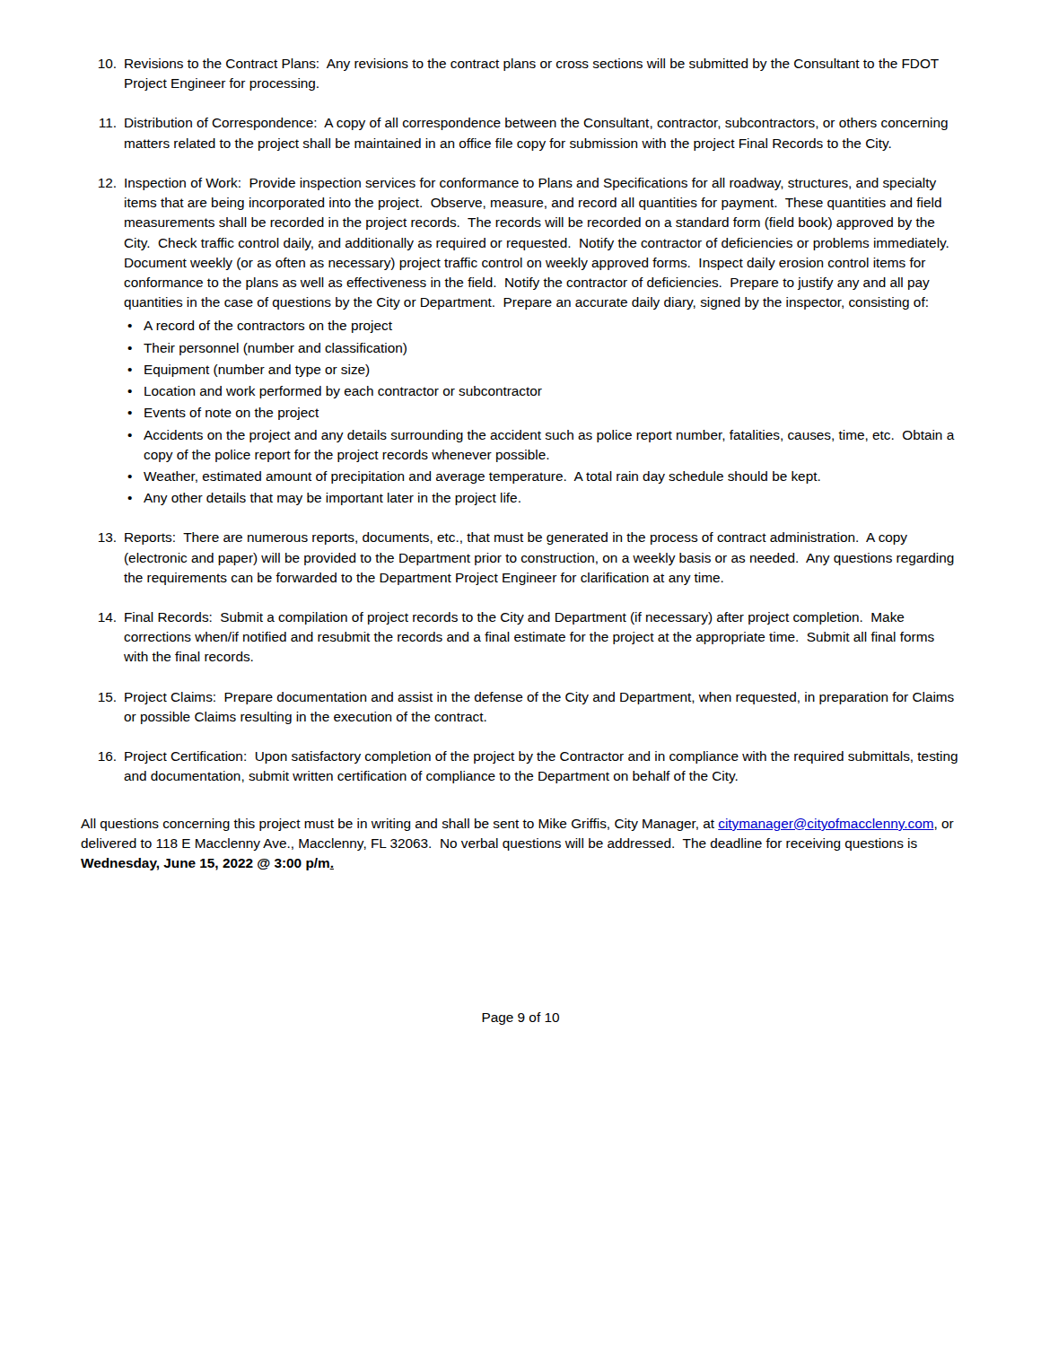10. Revisions to the Contract Plans: Any revisions to the contract plans or cross sections will be submitted by the Consultant to the FDOT Project Engineer for processing.
11. Distribution of Correspondence: A copy of all correspondence between the Consultant, contractor, subcontractors, or others concerning matters related to the project shall be maintained in an office file copy for submission with the project Final Records to the City.
12. Inspection of Work: Provide inspection services for conformance to Plans and Specifications for all roadway, structures, and specialty items that are being incorporated into the project. Observe, measure, and record all quantities for payment. These quantities and field measurements shall be recorded in the project records. The records will be recorded on a standard form (field book) approved by the City. Check traffic control daily, and additionally as required or requested. Notify the contractor of deficiencies or problems immediately. Document weekly (or as often as necessary) project traffic control on weekly approved forms. Inspect daily erosion control items for conformance to the plans as well as effectiveness in the field. Notify the contractor of deficiencies. Prepare to justify any and all pay quantities in the case of questions by the City or Department. Prepare an accurate daily diary, signed by the inspector, consisting of:
A record of the contractors on the project
Their personnel (number and classification)
Equipment (number and type or size)
Location and work performed by each contractor or subcontractor
Events of note on the project
Accidents on the project and any details surrounding the accident such as police report number, fatalities, causes, time, etc. Obtain a copy of the police report for the project records whenever possible.
Weather, estimated amount of precipitation and average temperature. A total rain day schedule should be kept.
Any other details that may be important later in the project life.
13. Reports: There are numerous reports, documents, etc., that must be generated in the process of contract administration. A copy (electronic and paper) will be provided to the Department prior to construction, on a weekly basis or as needed. Any questions regarding the requirements can be forwarded to the Department Project Engineer for clarification at any time.
14. Final Records: Submit a compilation of project records to the City and Department (if necessary) after project completion. Make corrections when/if notified and resubmit the records and a final estimate for the project at the appropriate time. Submit all final forms with the final records.
15. Project Claims: Prepare documentation and assist in the defense of the City and Department, when requested, in preparation for Claims or possible Claims resulting in the execution of the contract.
16. Project Certification: Upon satisfactory completion of the project by the Contractor and in compliance with the required submittals, testing and documentation, submit written certification of compliance to the Department on behalf of the City.
All questions concerning this project must be in writing and shall be sent to Mike Griffis, City Manager, at citymanager@cityofmacclenny.com, or delivered to 118 E Macclenny Ave., Macclenny, FL 32063. No verbal questions will be addressed. The deadline for receiving questions is Wednesday, June 15, 2022 @ 3:00 p/m.
Page 9 of 10